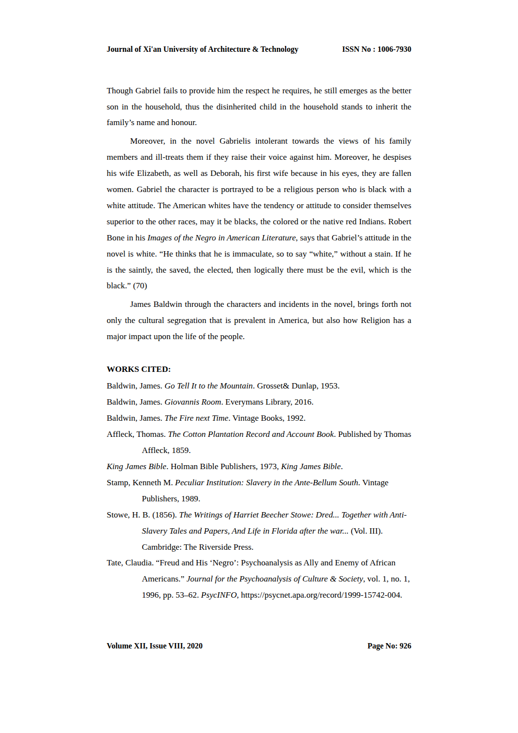Journal of Xi'an University of Architecture & Technology
ISSN No : 1006-7930
Though Gabriel fails to provide him the respect he requires, he still emerges as the better son in the household, thus the disinherited child in the household stands to inherit the family’s name and honour.
Moreover, in the novel Gabrielis intolerant towards the views of his family members and ill-treats them if they raise their voice against him. Moreover, he despises his wife Elizabeth, as well as Deborah, his first wife because in his eyes, they are fallen women. Gabriel the character is portrayed to be a religious person who is black with a white attitude. The American whites have the tendency or attitude to consider themselves superior to the other races, may it be blacks, the colored or the native red Indians. Robert Bone in his Images of the Negro in American Literature, says that Gabriel’s attitude in the novel is white. “He thinks that he is immaculate, so to say “white,” without a stain. If he is the saintly, the saved, the elected, then logically there must be the evil, which is the black.” (70)
James Baldwin through the characters and incidents in the novel, brings forth not only the cultural segregation that is prevalent in America, but also how Religion has a major impact upon the life of the people.
WORKS CITED:
Baldwin, James. Go Tell It to the Mountain. Grosset& Dunlap, 1953.
Baldwin, James. Giovannis Room. Everymans Library, 2016.
Baldwin, James. The Fire next Time. Vintage Books, 1992.
Affleck, Thomas. The Cotton Plantation Record and Account Book. Published by Thomas Affleck, 1859.
King James Bible. Holman Bible Publishers, 1973, King James Bible.
Stamp, Kenneth M. Peculiar Institution: Slavery in the Ante-Bellum South. Vintage Publishers, 1989.
Stowe, H. B. (1856). The Writings of Harriet Beecher Stowe: Dred... Together with Anti-Slavery Tales and Papers, And Life in Florida after the war... (Vol. III). Cambridge: The Riverside Press.
Tate, Claudia. “Freud and His ‘Negro’: Psychoanalysis as Ally and Enemy of African Americans.” Journal for the Psychoanalysis of Culture & Society, vol. 1, no. 1, 1996, pp. 53–62. PsycINFO, https://psycnet.apa.org/record/1999-15742-004.
Volume XII, Issue VIII, 2020
Page No: 926